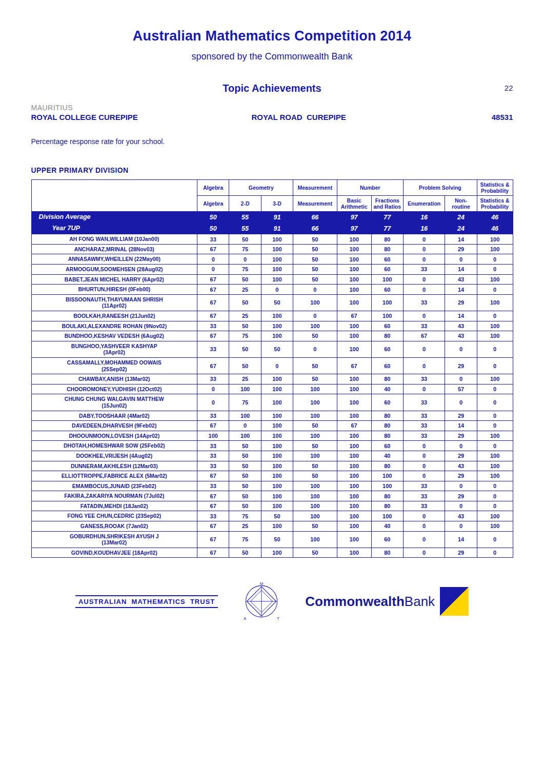Australian Mathematics Competition 2014
sponsored by the Commonwealth Bank
Topic Achievements 22
MAURITIUS
ROYAL COLLEGE CUREPIPE ROYAL ROAD CUREPIPE 48531
Percentage response rate for your school.
UPPER PRIMARY DIVISION
| | Algebra | Geometry | Measurement | Number | Problem Solving | Statistics & Probability |
| --- | --- | --- | --- | --- | --- | --- |
| Algebra | 2-D | 3-D | Measurement | Basic Arithmetic | Fractions and Ratios | Enumeration | Non- routine | Statistics & Probability |
| Division Average | 50 | 55 | 91 | 66 | 97 | 77 | 16 | 24 | 46 |
| Year 7UP | 50 | 55 | 91 | 66 | 97 | 77 | 16 | 24 | 46 |
| AH FONG WAN,WILLIAM (10Jan00) | 33 | 50 | 100 | 50 | 100 | 80 | 0 | 14 | 100 |
| ANCHARAZ,MRINAL (28Nov03) | 67 | 75 | 100 | 50 | 100 | 80 | 0 | 29 | 100 |
| ANNASAWMY,WHEILLEN (22May00) | 0 | 0 | 100 | 50 | 100 | 60 | 0 | 0 | 0 |
| ARMOOGUM,SOOMEHSEN (28Aug02) | 0 | 75 | 100 | 50 | 100 | 60 | 33 | 14 | 0 |
| BABET,JEAN MICHEL HARRY (6Apr02) | 67 | 50 | 100 | 50 | 100 | 100 | 0 | 43 | 100 |
| BHURTUN,HIRESH (0Feb00) | 67 | 25 | 0 | 0 | 100 | 60 | 0 | 14 | 0 |
| BISSOONAUTH,THAYUMAAN SHRISH (11Apr02) | 67 | 50 | 50 | 100 | 100 | 100 | 33 | 29 | 100 |
| BOOLKAH,RANEESH (21Jun02) | 67 | 25 | 100 | 0 | 67 | 100 | 0 | 14 | 0 |
| BOULAKI,ALEXANDRE ROHAN (9Nov02) | 33 | 50 | 100 | 100 | 100 | 60 | 33 | 43 | 100 |
| BUNDHOO,KESHAV VEDESH (6Aug02) | 67 | 75 | 100 | 50 | 100 | 80 | 67 | 43 | 100 |
| BUNGHOO,YASHVEER KASHYAP (3Apr02) | 33 | 50 | 50 | 0 | 100 | 60 | 0 | 0 | 0 |
| CASSAMALLY,MOHAMMED OOWAIS (25Sep02) | 67 | 50 | 0 | 50 | 67 | 60 | 0 | 29 | 0 |
| CHAWBAY,ANISH (13Mar02) | 33 | 25 | 100 | 50 | 100 | 80 | 33 | 0 | 100 |
| CHOOROMONEY,YUDHISH (12Oct02) | 0 | 100 | 100 | 100 | 100 | 40 | 0 | 57 | 0 |
| CHUNG CHUNG WAI,GAVIN MATTHEW (15Jun02) | 0 | 75 | 100 | 100 | 100 | 60 | 33 | 0 | 0 |
| DABY,TOOSHAAR (4Mar02) | 33 | 100 | 100 | 100 | 100 | 80 | 33 | 29 | 0 |
| DAVEDEEN,DHARVESH (9Feb02) | 67 | 0 | 100 | 50 | 67 | 80 | 33 | 14 | 0 |
| DHOOUNMOON,LOVESH (14Apr02) | 100 | 100 | 100 | 100 | 100 | 80 | 33 | 29 | 100 |
| DHOTAH,HOMESHWAR SOW (25Feb02) | 33 | 50 | 100 | 50 | 100 | 60 | 0 | 0 | 0 |
| DOOKHEE,VRIJESH (4Aug02) | 33 | 50 | 100 | 100 | 100 | 40 | 0 | 29 | 100 |
| DUNNERAM,AKHILESH (12Mar03) | 33 | 50 | 100 | 50 | 100 | 80 | 0 | 43 | 100 |
| ELLIOTTROPPE,FABRICE ALEX (5Mar02) | 67 | 50 | 100 | 50 | 100 | 100 | 0 | 29 | 100 |
| EMAMBOCUS,JUNAID (23Feb02) | 33 | 50 | 100 | 100 | 100 | 100 | 33 | 0 | 0 |
| FAKIRA,ZAKARIYA NOURMAN (7Jul02) | 67 | 50 | 100 | 100 | 100 | 80 | 33 | 29 | 0 |
| FATADIN,MEHDI (18Jan02) | 67 | 50 | 100 | 100 | 100 | 80 | 33 | 0 | 0 |
| FONG YEE CHUN,CEDRIC (23Sep02) | 33 | 75 | 50 | 100 | 100 | 100 | 0 | 43 | 100 |
| GANESS,ROOAK (7Jan02) | 67 | 25 | 100 | 50 | 100 | 40 | 0 | 0 | 100 |
| GOBURDHUN,SHRIKESH AYUSH J (13Mar02) | 67 | 75 | 50 | 100 | 100 | 60 | 0 | 14 | 0 |
| GOVIND,KOUDHAVJEE (18Apr02) | 67 | 50 | 100 | 50 | 100 | 80 | 0 | 29 | 0 |
AUSTRALIAN MATHEMATICS TRUST
M A T
Commonwealth Bank